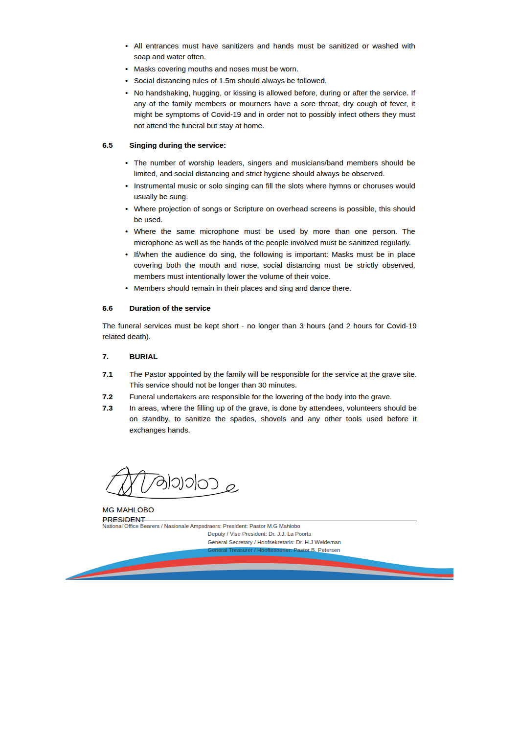All entrances must have sanitizers and hands must be sanitized or washed with soap and water often.
Masks covering mouths and noses must be worn.
Social distancing rules of 1.5m should always be followed.
No handshaking, hugging, or kissing is allowed before, during or after the service. If any of the family members or mourners have a sore throat, dry cough of fever, it might be symptoms of Covid-19 and in order not to possibly infect others they must not attend the funeral but stay at home.
6.5
Singing during the service:
The number of worship leaders, singers and musicians/band members should be limited, and social distancing and strict hygiene should always be observed.
Instrumental music or solo singing can fill the slots where hymns or choruses would usually be sung.
Where projection of songs or Scripture on overhead screens is possible, this should be used.
Where the same microphone must be used by more than one person. The microphone as well as the hands of the people involved must be sanitized regularly.
If/when the audience do sing, the following is important: Masks must be in place covering both the mouth and nose, social distancing must be strictly observed, members must intentionally lower the volume of their voice.
Members should remain in their places and sing and dance there.
6.6
Duration of the service
The funeral services must be kept short - no longer than 3 hours (and 2 hours for Covid-19 related death).
7.
BURIAL
7.1
The Pastor appointed by the family will be responsible for the service at the grave site. This service should not be longer than 30 minutes.
7.2
Funeral undertakers are responsible for the lowering of the body into the grave.
7.3
In areas, where the filling up of the grave, is done by attendees, volunteers should be on standby, to sanitize the spades, shovels and any other tools used before it exchanges hands.
MG MAHLOBO
PRESIDENT
National Office Bearers / Nasionale Ampsdraers: President: Pastor M.G Mahlobo Deputy / Vise President: Dr. J.J. La Poorta General Secretary / Hoofsekretaris: Dr. H.J Weideman General Treasurer / Hooftesourier: Pastor B. Petersen